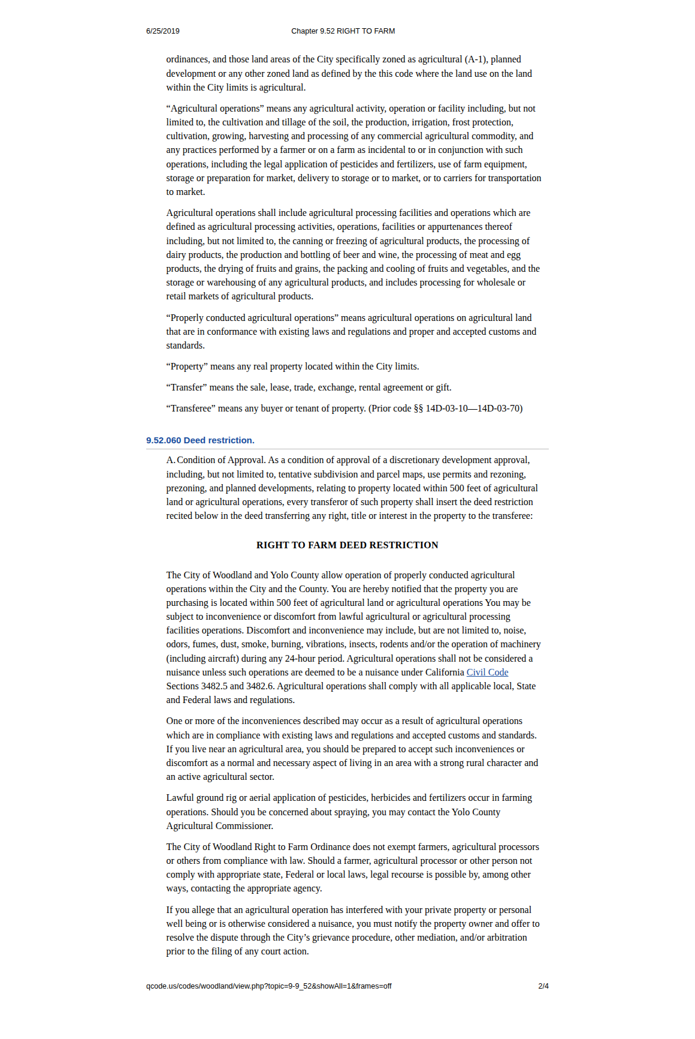6/25/2019
Chapter 9.52 RIGHT TO FARM
ordinances, and those land areas of the City specifically zoned as agricultural (A-1), planned development or any other zoned land as defined by the this code where the land use on the land within the City limits is agricultural.
“Agricultural operations” means any agricultural activity, operation or facility including, but not limited to, the cultivation and tillage of the soil, the production, irrigation, frost protection, cultivation, growing, harvesting and processing of any commercial agricultural commodity, and any practices performed by a farmer or on a farm as incidental to or in conjunction with such operations, including the legal application of pesticides and fertilizers, use of farm equipment, storage or preparation for market, delivery to storage or to market, or to carriers for transportation to market.
Agricultural operations shall include agricultural processing facilities and operations which are defined as agricultural processing activities, operations, facilities or appurtenances thereof including, but not limited to, the canning or freezing of agricultural products, the processing of dairy products, the production and bottling of beer and wine, the processing of meat and egg products, the drying of fruits and grains, the packing and cooling of fruits and vegetables, and the storage or warehousing of any agricultural products, and includes processing for wholesale or retail markets of agricultural products.
“Properly conducted agricultural operations” means agricultural operations on agricultural land that are in conformance with existing laws and regulations and proper and accepted customs and standards.
“Property” means any real property located within the City limits.
“Transfer” means the sale, lease, trade, exchange, rental agreement or gift.
“Transferee” means any buyer or tenant of property. (Prior code §§ 14D-03-10—14D-03-70)
9.52.060 Deed restriction.
A. Condition of Approval. As a condition of approval of a discretionary development approval, including, but not limited to, tentative subdivision and parcel maps, use permits and rezoning, prezoning, and planned developments, relating to property located within 500 feet of agricultural land or agricultural operations, every transferor of such property shall insert the deed restriction recited below in the deed transferring any right, title or interest in the property to the transferee:
RIGHT TO FARM DEED RESTRICTION
The City of Woodland and Yolo County allow operation of properly conducted agricultural operations within the City and the County. You are hereby notified that the property you are purchasing is located within 500 feet of agricultural land or agricultural operations You may be subject to inconvenience or discomfort from lawful agricultural or agricultural processing facilities operations. Discomfort and inconvenience may include, but are not limited to, noise, odors, fumes, dust, smoke, burning, vibrations, insects, rodents and/or the operation of machinery (including aircraft) during any 24-hour period. Agricultural operations shall not be considered a nuisance unless such operations are deemed to be a nuisance under California Civil Code Sections 3482.5 and 3482.6. Agricultural operations shall comply with all applicable local, State and Federal laws and regulations.
One or more of the inconveniences described may occur as a result of agricultural operations which are in compliance with existing laws and regulations and accepted customs and standards. If you live near an agricultural area, you should be prepared to accept such inconveniences or discomfort as a normal and necessary aspect of living in an area with a strong rural character and an active agricultural sector.
Lawful ground rig or aerial application of pesticides, herbicides and fertilizers occur in farming operations. Should you be concerned about spraying, you may contact the Yolo County Agricultural Commissioner.
The City of Woodland Right to Farm Ordinance does not exempt farmers, agricultural processors or others from compliance with law. Should a farmer, agricultural processor or other person not comply with appropriate state, Federal or local laws, legal recourse is possible by, among other ways, contacting the appropriate agency.
If you allege that an agricultural operation has interfered with your private property or personal well being or is otherwise considered a nuisance, you must notify the property owner and offer to resolve the dispute through the City’s grievance procedure, other mediation, and/or arbitration prior to the filing of any court action.
qcode.us/codes/woodland/view.php?topic=9-9_52&showAll=1&frames=off
2/4